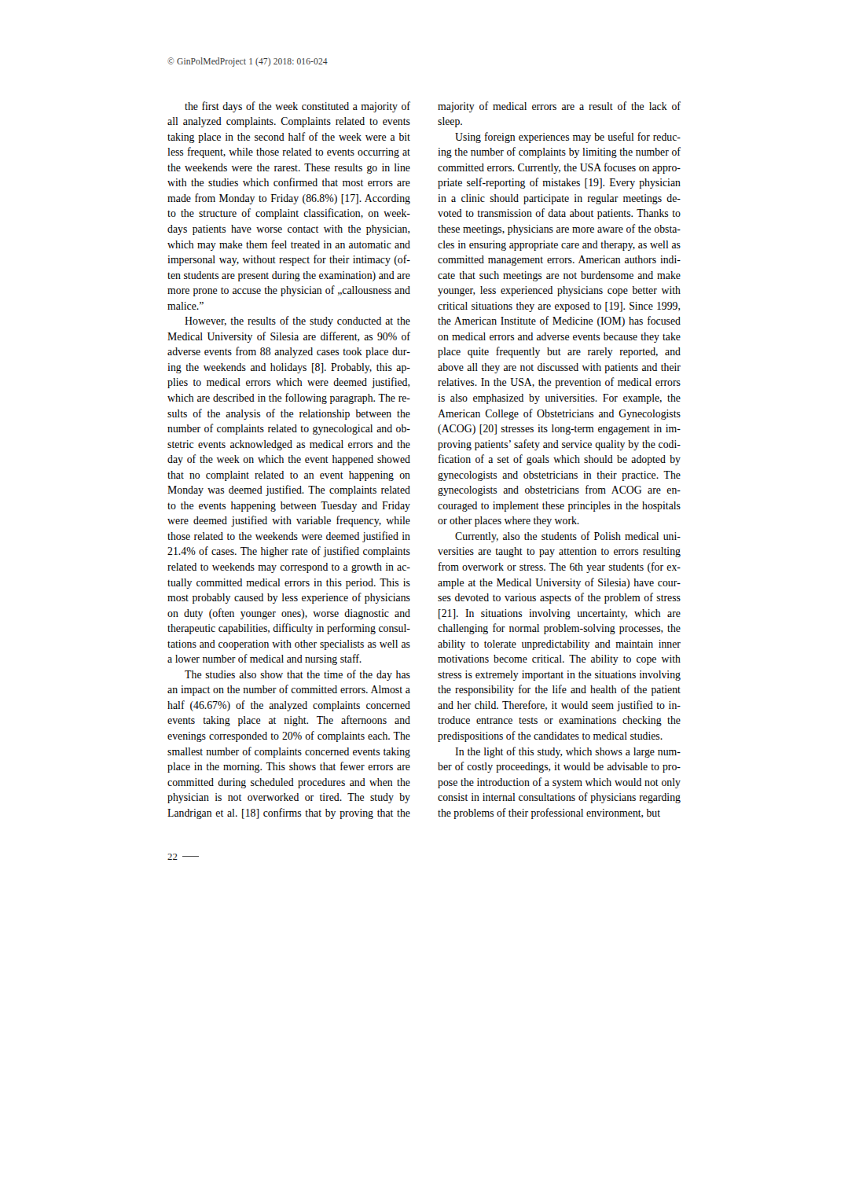© GinPolMedProject 1 (47) 2018: 016-024
the first days of the week constituted a majority of all analyzed complaints. Complaints related to events taking place in the second half of the week were a bit less frequent, while those related to events occurring at the weekends were the rarest. These results go in line with the studies which confirmed that most errors are made from Monday to Friday (86.8%) [17]. According to the structure of complaint classification, on weekdays patients have worse contact with the physician, which may make them feel treated in an automatic and impersonal way, without respect for their intimacy (often students are present during the examination) and are more prone to accuse the physician of „callousness and malice.”
However, the results of the study conducted at the Medical University of Silesia are different, as 90% of adverse events from 88 analyzed cases took place during the weekends and holidays [8]. Probably, this applies to medical errors which were deemed justified, which are described in the following paragraph. The results of the analysis of the relationship between the number of complaints related to gynecological and obstetric events acknowledged as medical errors and the day of the week on which the event happened showed that no complaint related to an event happening on Monday was deemed justified. The complaints related to the events happening between Tuesday and Friday were deemed justified with variable frequency, while those related to the weekends were deemed justified in 21.4% of cases. The higher rate of justified complaints related to weekends may correspond to a growth in actually committed medical errors in this period. This is most probably caused by less experience of physicians on duty (often younger ones), worse diagnostic and therapeutic capabilities, difficulty in performing consultations and cooperation with other specialists as well as a lower number of medical and nursing staff.
The studies also show that the time of the day has an impact on the number of committed errors. Almost a half (46.67%) of the analyzed complaints concerned events taking place at night. The afternoons and evenings corresponded to 20% of complaints each. The smallest number of complaints concerned events taking place in the morning. This shows that fewer errors are committed during scheduled procedures and when the physician is not overworked or tired. The study by Landrigan et al. [18] confirms that by proving that the majority of medical errors are a result of the lack of sleep.
Using foreign experiences may be useful for reducing the number of complaints by limiting the number of committed errors. Currently, the USA focuses on appropriate self-reporting of mistakes [19]. Every physician in a clinic should participate in regular meetings devoted to transmission of data about patients. Thanks to these meetings, physicians are more aware of the obstacles in ensuring appropriate care and therapy, as well as committed management errors. American authors indicate that such meetings are not burdensome and make younger, less experienced physicians cope better with critical situations they are exposed to [19]. Since 1999, the American Institute of Medicine (IOM) has focused on medical errors and adverse events because they take place quite frequently but are rarely reported, and above all they are not discussed with patients and their relatives. In the USA, the prevention of medical errors is also emphasized by universities. For example, the American College of Obstetricians and Gynecologists (ACOG) [20] stresses its long-term engagement in improving patients’ safety and service quality by the codification of a set of goals which should be adopted by gynecologists and obstetricians in their practice. The gynecologists and obstetricians from ACOG are encouraged to implement these principles in the hospitals or other places where they work.
Currently, also the students of Polish medical universities are taught to pay attention to errors resulting from overwork or stress. The 6th year students (for example at the Medical University of Silesia) have courses devoted to various aspects of the problem of stress [21]. In situations involving uncertainty, which are challenging for normal problem-solving processes, the ability to tolerate unpredictability and maintain inner motivations become critical. The ability to cope with stress is extremely important in the situations involving the responsibility for the life and health of the patient and her child. Therefore, it would seem justified to introduce entrance tests or examinations checking the predispositions of the candidates to medical studies.
In the light of this study, which shows a large number of costly proceedings, it would be advisable to propose the introduction of a system which would not only consist in internal consultations of physicians regarding the problems of their professional environment, but
22